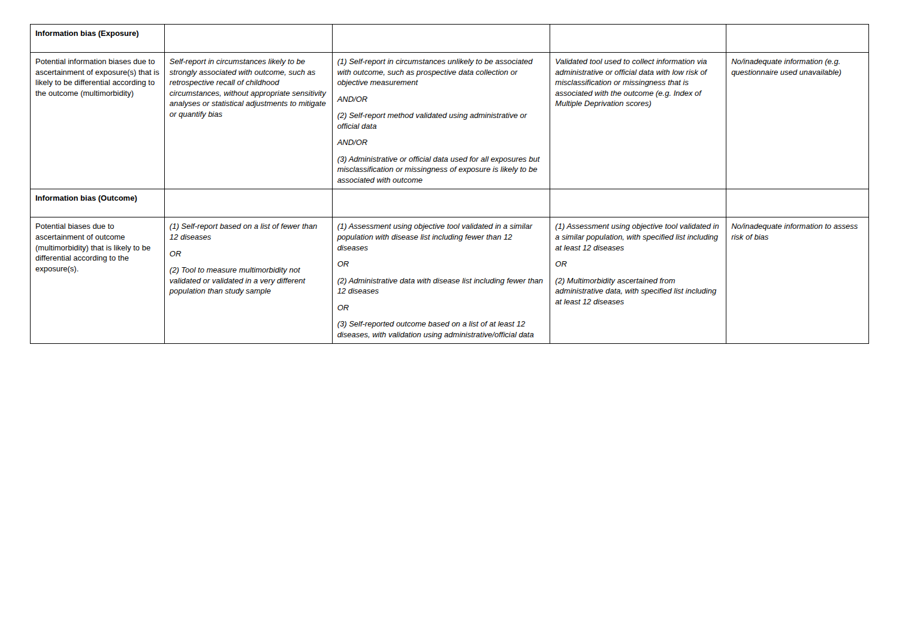| Information bias (Exposure) | | | | |
| Potential information biases due to ascertainment of exposure(s) that is likely to be differential according to the outcome (multimorbidity) | Self-report in circumstances likely to be strongly associated with outcome, such as retrospective recall of childhood circumstances, without appropriate sensitivity analyses or statistical adjustments to mitigate or quantify bias | (1) Self-report in circumstances unlikely to be associated with outcome, such as prospective data collection or objective measurement AND/OR (2) Self-report method validated using administrative or official data AND/OR (3) Administrative or official data used for all exposures but misclassification or missingness of exposure is likely to be associated with outcome | Validated tool used to collect information via administrative or official data with low risk of misclassification or missingness that is associated with the outcome (e.g. Index of Multiple Deprivation scores) | No/inadequate information (e.g. questionnaire used unavailable) |
| Information bias (Outcome) | | | | |
| Potential biases due to ascertainment of outcome (multimorbidity) that is likely to be differential according to the exposure(s). | (1) Self-report based on a list of fewer than 12 diseases OR (2) Tool to measure multimorbidity not validated or validated in a very different population than study sample | (1) Assessment using objective tool validated in a similar population with disease list including fewer than 12 diseases OR (2) Administrative data with disease list including fewer than 12 diseases OR (3) Self-reported outcome based on a list of at least 12 diseases, with validation using administrative/official data | (1) Assessment using objective tool validated in a similar population, with specified list including at least 12 diseases OR (2) Multimorbidity ascertained from administrative data, with specified list including at least 12 diseases | No/inadequate information to assess risk of bias |